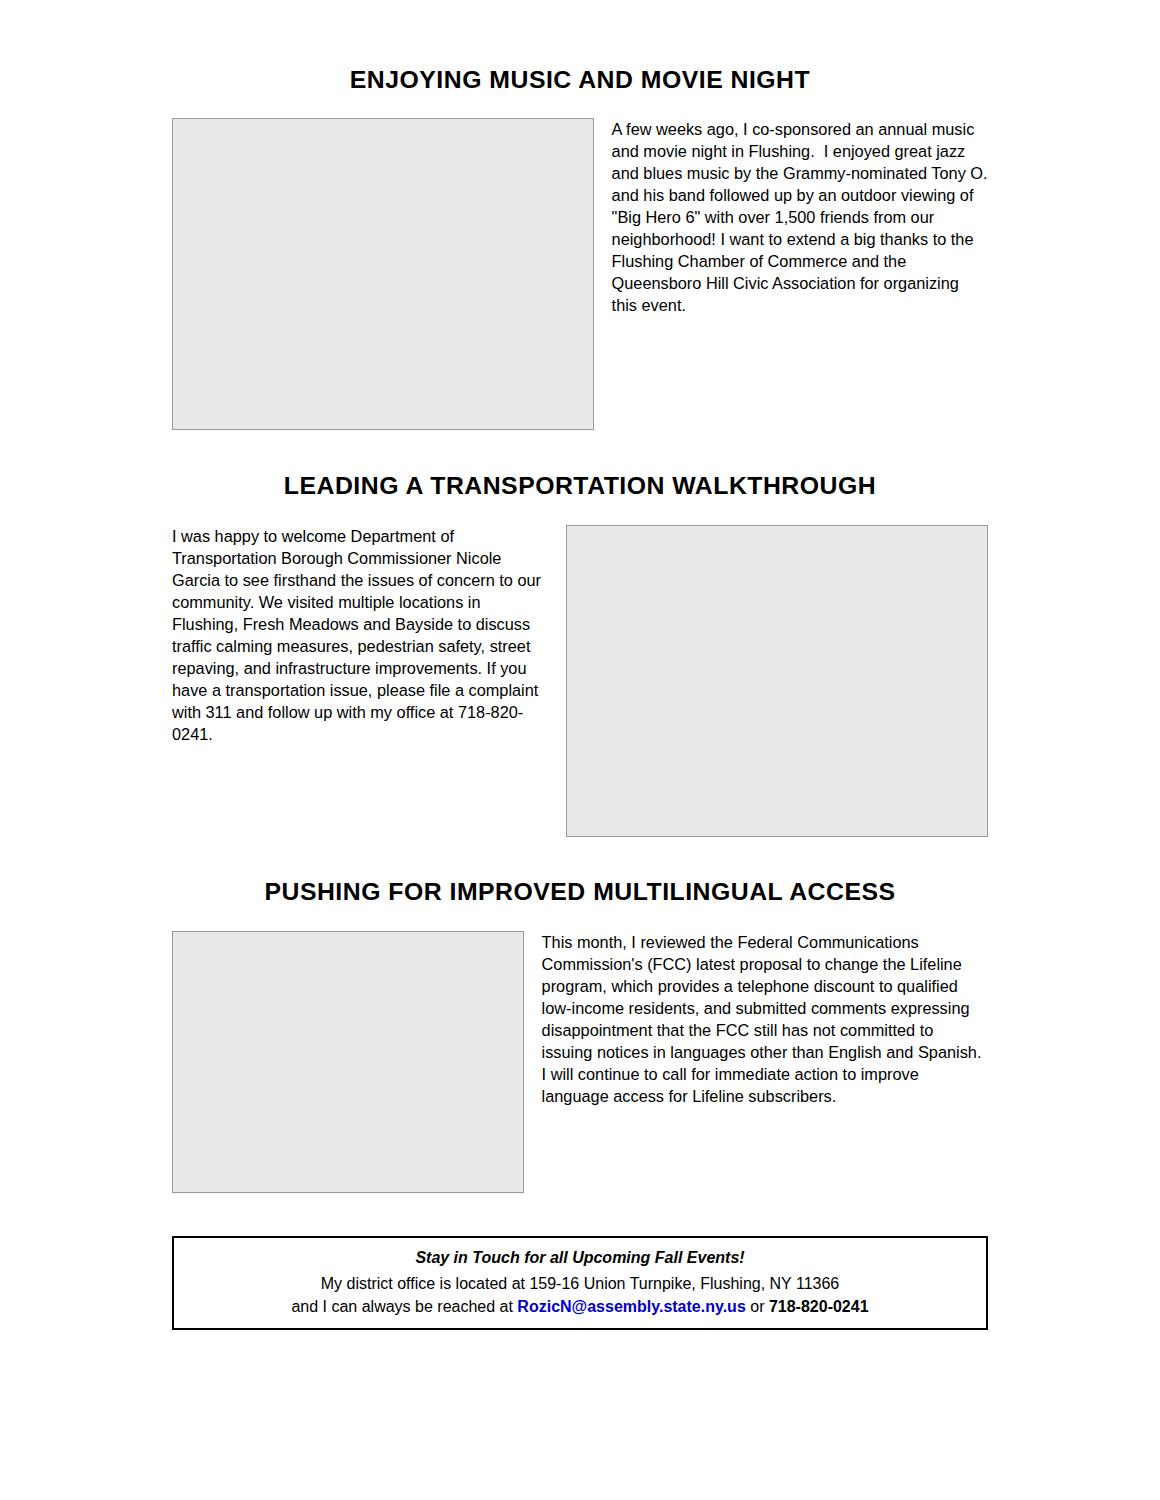ENJOYING MUSIC AND MOVIE NIGHT
A few weeks ago, I co-sponsored an annual music and movie night in Flushing. I enjoyed great jazz and blues music by the Grammy-nominated Tony O. and his band followed up by an outdoor viewing of "Big Hero 6" with over 1,500 friends from our neighborhood! I want to extend a big thanks to the Flushing Chamber of Commerce and the Queensboro Hill Civic Association for organizing this event.
LEADING A TRANSPORTATION WALKTHROUGH
I was happy to welcome Department of Transportation Borough Commissioner Nicole Garcia to see firsthand the issues of concern to our community. We visited multiple locations in Flushing, Fresh Meadows and Bayside to discuss traffic calming measures, pedestrian safety, street repaving, and infrastructure improvements. If you have a transportation issue, please file a complaint with 311 and follow up with my office at 718-820-0241.
PUSHING FOR IMPROVED MULTILINGUAL ACCESS
This month, I reviewed the Federal Communications Commission's (FCC) latest proposal to change the Lifeline program, which provides a telephone discount to qualified low-income residents, and submitted comments expressing disappointment that the FCC still has not committed to issuing notices in languages other than English and Spanish. I will continue to call for immediate action to improve language access for Lifeline subscribers.
Stay in Touch for all Upcoming Fall Events!
My district office is located at 159-16 Union Turnpike, Flushing, NY 11366
and I can always be reached at RozicN@assembly.state.ny.us or 718-820-0241